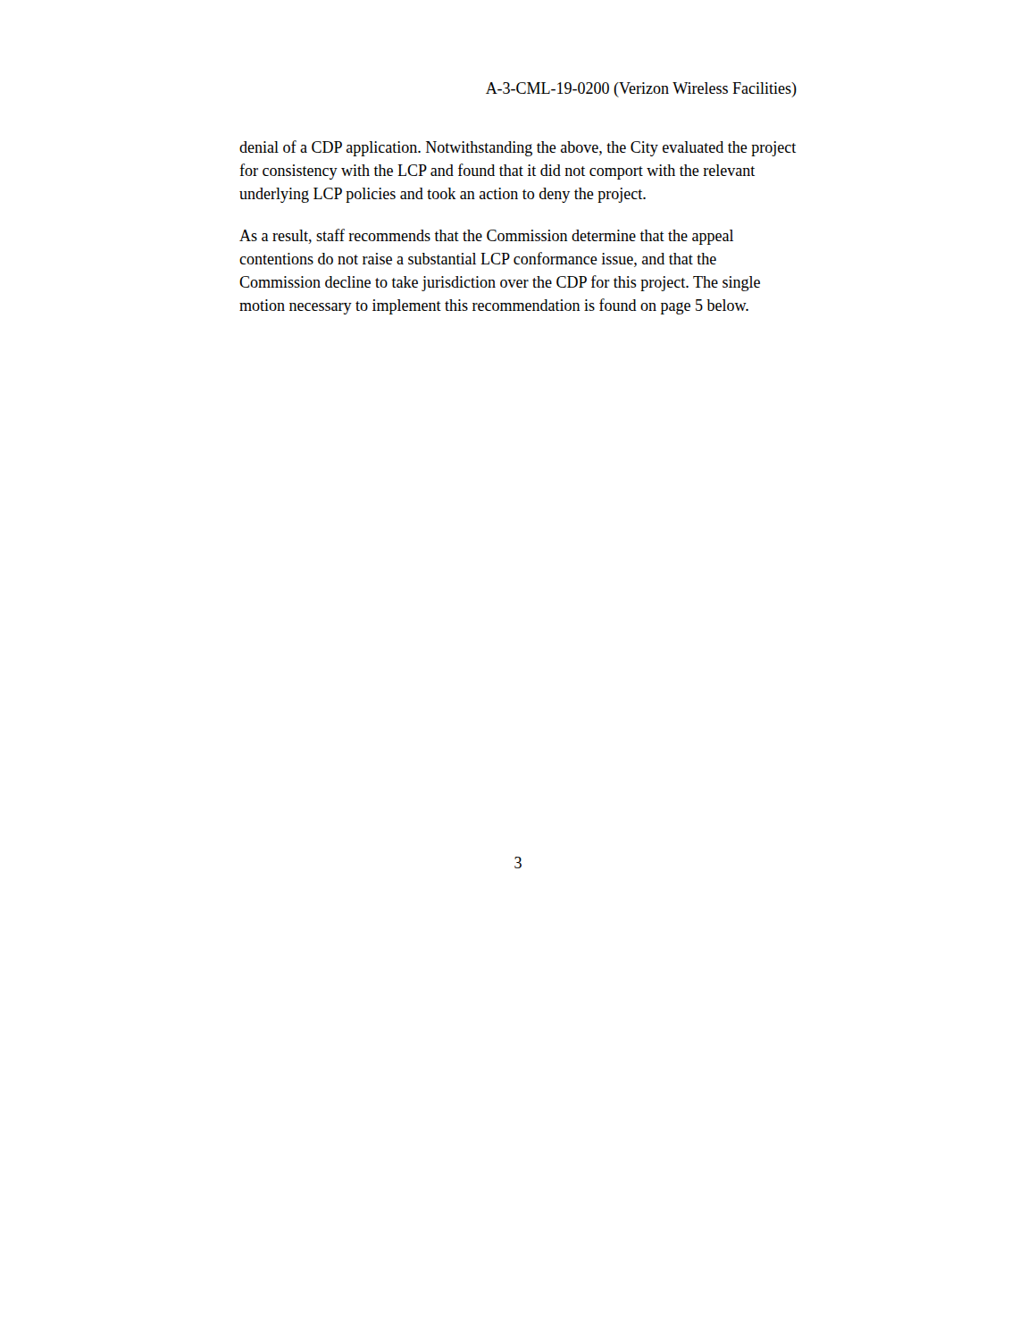A-3-CML-19-0200 (Verizon Wireless Facilities)
denial of a CDP application. Notwithstanding the above, the City evaluated the project for consistency with the LCP and found that it did not comport with the relevant underlying LCP policies and took an action to deny the project.
As a result, staff recommends that the Commission determine that the appeal contentions do not raise a substantial LCP conformance issue, and that the Commission decline to take jurisdiction over the CDP for this project. The single motion necessary to implement this recommendation is found on page 5 below.
3